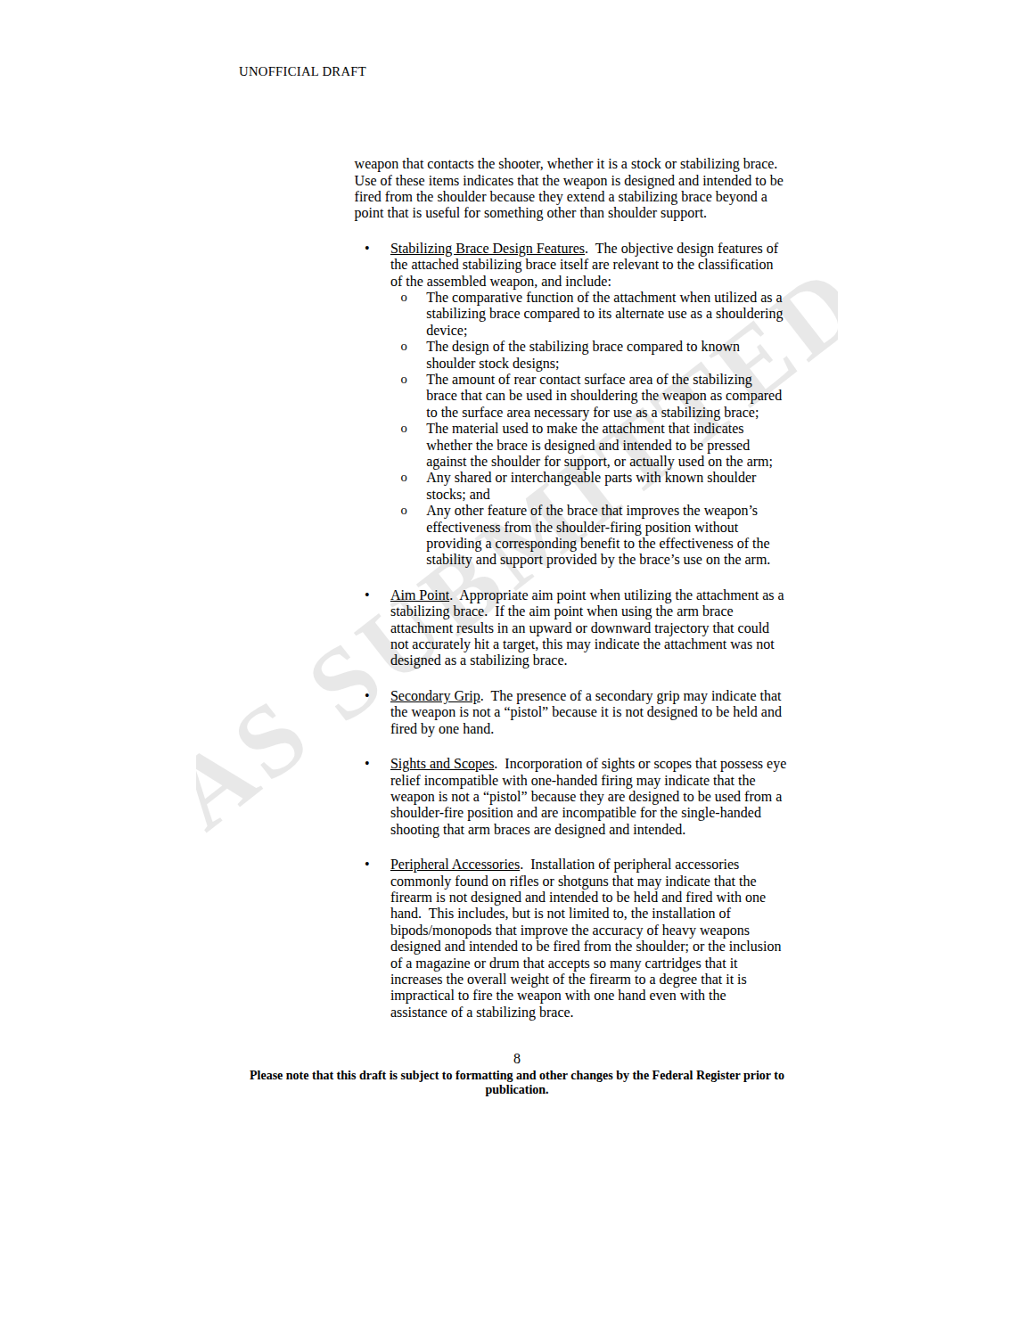UNOFFICIAL DRAFT
AS SUBMITTED
weapon that contacts the shooter, whether it is a stock or stabilizing brace. Use of these items indicates that the weapon is designed and intended to be fired from the shoulder because they extend a stabilizing brace beyond a point that is useful for something other than shoulder support.
Stabilizing Brace Design Features. The objective design features of the attached stabilizing brace itself are relevant to the classification of the assembled weapon, and include:
The comparative function of the attachment when utilized as a stabilizing brace compared to its alternate use as a shouldering device;
The design of the stabilizing brace compared to known shoulder stock designs;
The amount of rear contact surface area of the stabilizing brace that can be used in shouldering the weapon as compared to the surface area necessary for use as a stabilizing brace;
The material used to make the attachment that indicates whether the brace is designed and intended to be pressed against the shoulder for support, or actually used on the arm;
Any shared or interchangeable parts with known shoulder stocks; and
Any other feature of the brace that improves the weapon’s effectiveness from the shoulder-firing position without providing a corresponding benefit to the effectiveness of the stability and support provided by the brace’s use on the arm.
Aim Point. Appropriate aim point when utilizing the attachment as a stabilizing brace. If the aim point when using the arm brace attachment results in an upward or downward trajectory that could not accurately hit a target, this may indicate the attachment was not designed as a stabilizing brace.
Secondary Grip. The presence of a secondary grip may indicate that the weapon is not a “pistol” because it is not designed to be held and fired by one hand.
Sights and Scopes. Incorporation of sights or scopes that possess eye relief incompatible with one-handed firing may indicate that the weapon is not a “pistol” because they are designed to be used from a shoulder-fire position and are incompatible for the single-handed shooting that arm braces are designed and intended.
Peripheral Accessories. Installation of peripheral accessories commonly found on rifles or shotguns that may indicate that the firearm is not designed and intended to be held and fired with one hand. This includes, but is not limited to, the installation of bipods/monopods that improve the accuracy of heavy weapons designed and intended to be fired from the shoulder; or the inclusion of a magazine or drum that accepts so many cartridges that it increases the overall weight of the firearm to a degree that it is impractical to fire the weapon with one hand even with the assistance of a stabilizing brace.
8
Please note that this draft is subject to formatting and other changes by the Federal Register prior to publication.